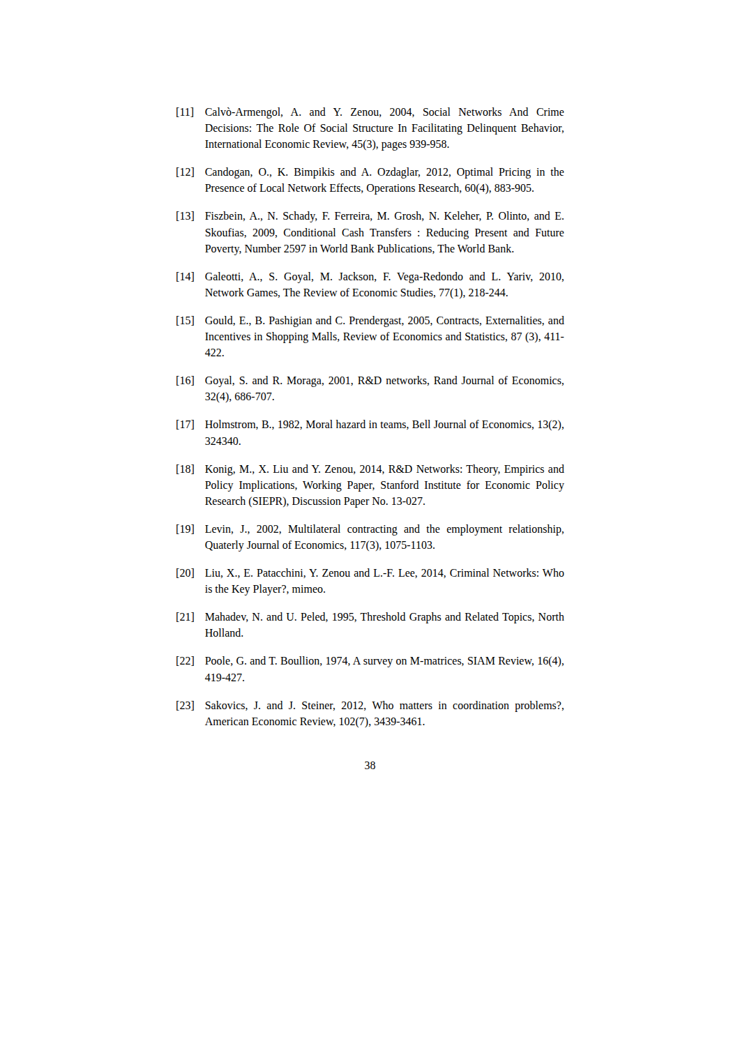[11] Calvò-Armengol, A. and Y. Zenou, 2004, Social Networks And Crime Decisions: The Role Of Social Structure In Facilitating Delinquent Behavior, International Economic Review, 45(3), pages 939-958.
[12] Candogan, O., K. Bimpikis and A. Ozdaglar, 2012, Optimal Pricing in the Presence of Local Network Effects, Operations Research, 60(4), 883-905.
[13] Fiszbein, A., N. Schady, F. Ferreira, M. Grosh, N. Keleher, P. Olinto, and E. Skoufias, 2009, Conditional Cash Transfers : Reducing Present and Future Poverty, Number 2597 in World Bank Publications, The World Bank.
[14] Galeotti, A., S. Goyal, M. Jackson, F. Vega-Redondo and L. Yariv, 2010, Network Games, The Review of Economic Studies, 77(1), 218-244.
[15] Gould, E., B. Pashigian and C. Prendergast, 2005, Contracts, Externalities, and Incentives in Shopping Malls, Review of Economics and Statistics, 87 (3), 411-422.
[16] Goyal, S. and R. Moraga, 2001, R&D networks, Rand Journal of Economics, 32(4), 686-707.
[17] Holmstrom, B., 1982, Moral hazard in teams, Bell Journal of Economics, 13(2), 324340.
[18] Konig, M., X. Liu and Y. Zenou, 2014, R&D Networks: Theory, Empirics and Policy Implications, Working Paper, Stanford Institute for Economic Policy Research (SIEPR), Discussion Paper No. 13-027.
[19] Levin, J., 2002, Multilateral contracting and the employment relationship, Quaterly Journal of Economics, 117(3), 1075-1103.
[20] Liu, X., E. Patacchini, Y. Zenou and L.-F. Lee, 2014, Criminal Networks: Who is the Key Player?, mimeo.
[21] Mahadev, N. and U. Peled, 1995, Threshold Graphs and Related Topics, North Holland.
[22] Poole, G. and T. Boullion, 1974, A survey on M-matrices, SIAM Review, 16(4), 419-427.
[23] Sakovics, J. and J. Steiner, 2012, Who matters in coordination problems?, American Economic Review, 102(7), 3439-3461.
38